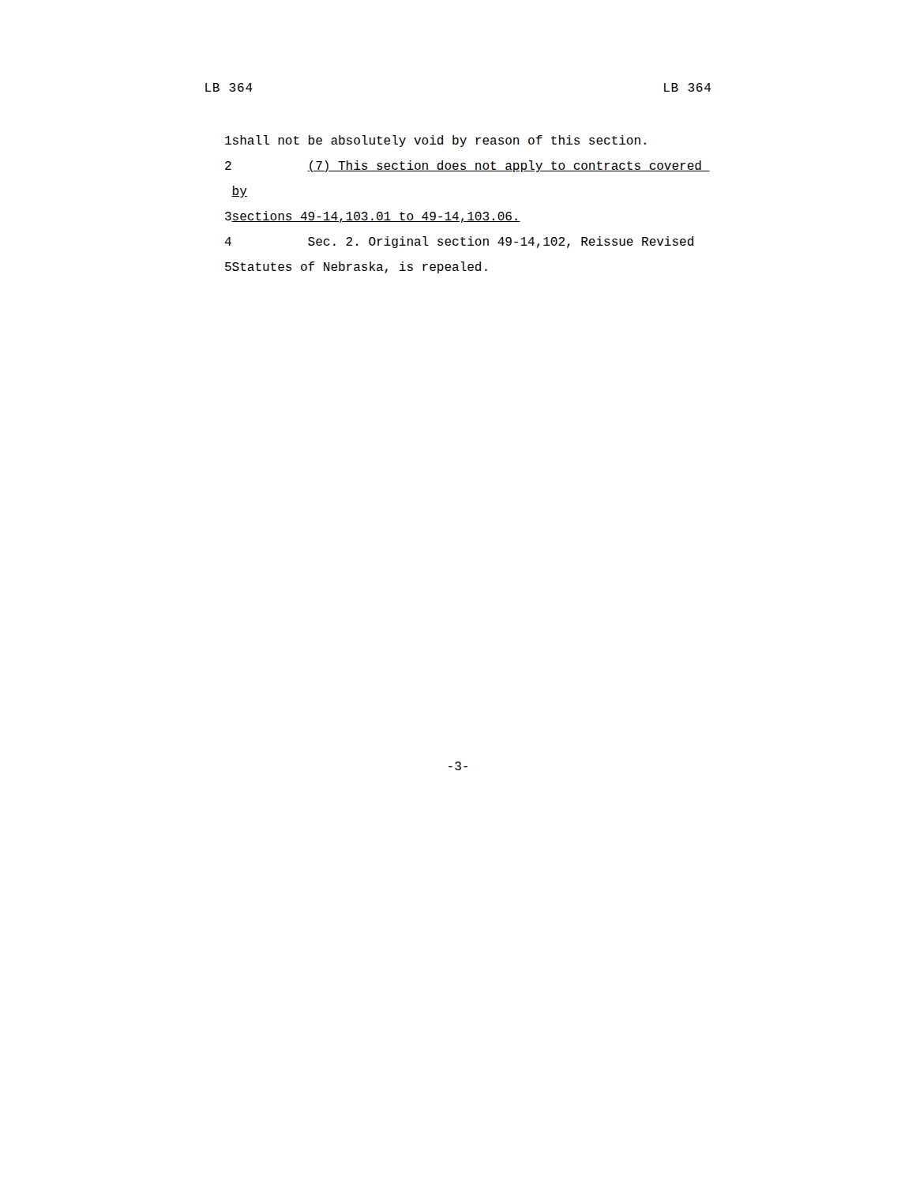LB 364 LB 364
| 1 | shall not be absolutely void by reason of this section. |
| 2 | (7) This section does not apply to contracts covered by |
| 3 | sections 49-14,103.01 to 49-14,103.06. |
| 4 | Sec. 2. Original section 49-14,102, Reissue Revised |
| 5 | Statutes of Nebraska, is repealed. |
-3-